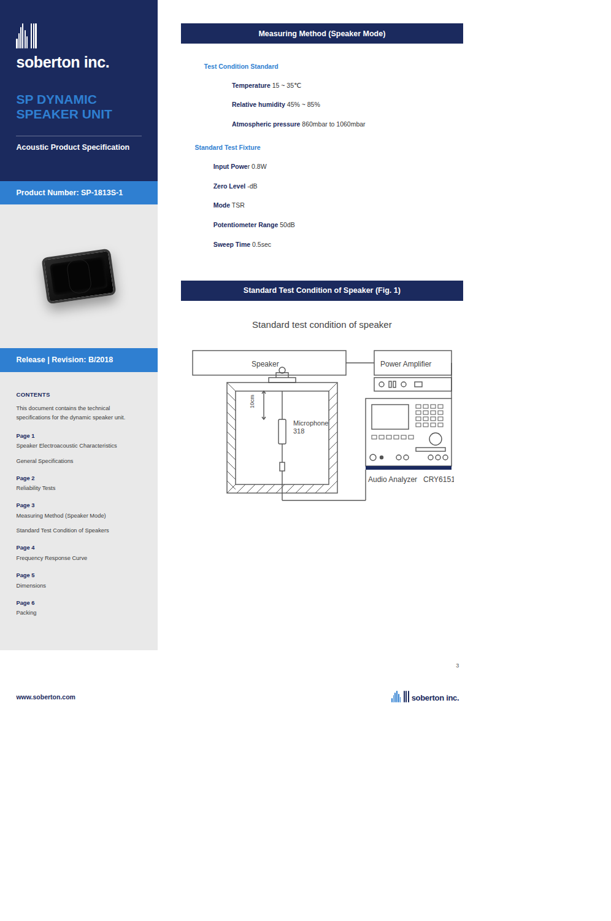soberton inc.
SP DYNAMIC
SPEAKER UNIT
Acoustic Product Specification
Product Number: SP-1813S-1
Release | Revision: B/2018
CONTENTS
This document contains the technical specifications for the dynamic speaker unit.
Page 1
Speaker Electroacoustic Characteristics
General Specifications
Page 2
Reliability Tests
Page 3
Measuring Method (Speaker Mode)
Standard Test Condition of Speakers
Page 4
Frequency Response Curve
Page 5
Dimensions
Page 6
Packing
Measuring Method (Speaker Mode)
Test Condition Standard
Temperature 15 ~ 35℃
Relative humidity 45% ~ 85%
Atmospheric pressure 860mbar to 1060mbar
Standard Test Fixture
Input Power 0.8W
Zero Level -dB
Mode TSR
Potentiometer Range 50dB
Sweep Time 0.5sec
Standard Test Condition of Speaker (Fig. 1)
Standard test condition of speaker
Speaker Power Amplifier 10cm Microphone 318 Audio Analyzer CRY6151
3
www.soberton.com
soberton inc.